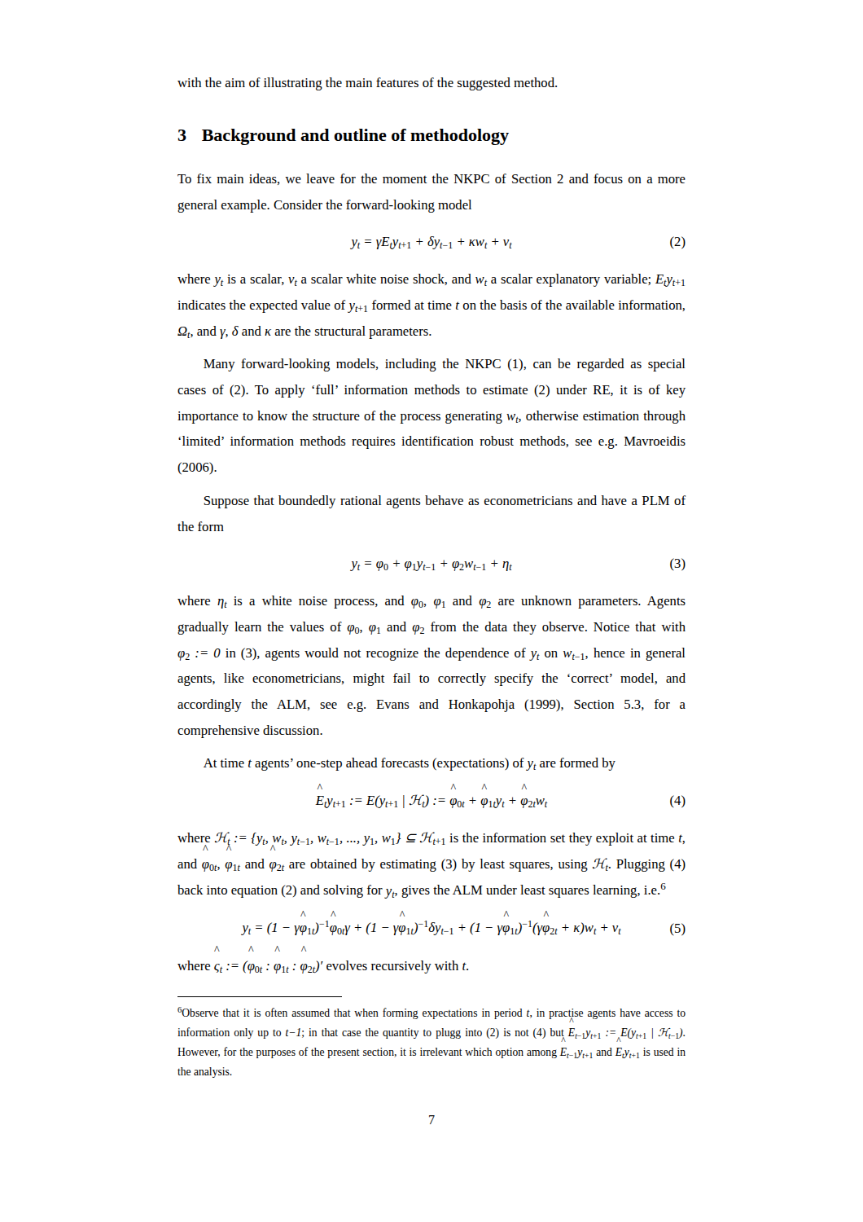with the aim of illustrating the main features of the suggested method.
3 Background and outline of methodology
To fix main ideas, we leave for the moment the NKPC of Section 2 and focus on a more general example. Consider the forward-looking model
yt = γEtyt+1 + δyt−1 + κwt + vt (2)
where yt is a scalar, vt a scalar white noise shock, and wt a scalar explanatory variable; Etyt+1 indicates the expected value of yt+1 formed at time t on the basis of the available information, Ωt, and γ, δ and κ are the structural parameters.
Many forward-looking models, including the NKPC (1), can be regarded as special cases of (2). To apply ‘full’ information methods to estimate (2) under RE, it is of key importance to know the structure of the process generating wt, otherwise estimation through ‘limited’ information methods requires identification robust methods, see e.g. Mavroeidis (2006).
Suppose that boundedly rational agents behave as econometricians and have a PLM of the form
yt = φ0 + φ1yt−1 + φ2wt−1 + ηt (3)
where ηt is a white noise process, and φ0, φ1 and φ2 are unknown parameters. Agents gradually learn the values of φ0, φ1 and φ2 from the data they observe. Notice that with φ2 := 0 in (3), agents would not recognize the dependence of yt on wt−1, hence in general agents, like econometricians, might fail to correctly specify the ‘correct’ model, and accordingly the ALM, see e.g. Evans and Honkapohja (1999), Section 5.3, for a comprehensive discussion.
At time t agents’ one-step ahead forecasts (expectations) of yt are formed by
^Etyt+1 := E(yt+1 | ℋt) := ^φ0t + ^φ1tyt + ^φ2twt (4)
where ℋt := {yt, wt, yt−1, wt−1, ..., y1, w1} ⊆ ℋt+1 is the information set they exploit at time t, and ^φ0t, ^φ1t and ^φ2t are obtained by estimating (3) by least squares, using ℋt. Plugging (4) back into equation (2) and solving for yt, gives the ALM under least squares learning, i.e.6
yt = (1 − γ^φ1t)−1^φ0tγ + (1 − γ^φ1t)−1δyt−1 + (1 − γ^φ1t)−1(γ^φ2t + κ)wt + vt (5)
where ^ςt := (^φ0t : ^φ1t : ^φ2t)′ evolves recursively with t.
6 Observe that it is often assumed that when forming expectations in period t, in practise agents have access to information only up to t−1; in that case the quantity to plugg into (2) is not (4) but ^Et−1yt+1 := E(yt+1 | ℋt−1). However, for the purposes of the present section, it is irrelevant which option among ^Et−1yt+1 and ^Etyt+1 is used in the analysis.
7